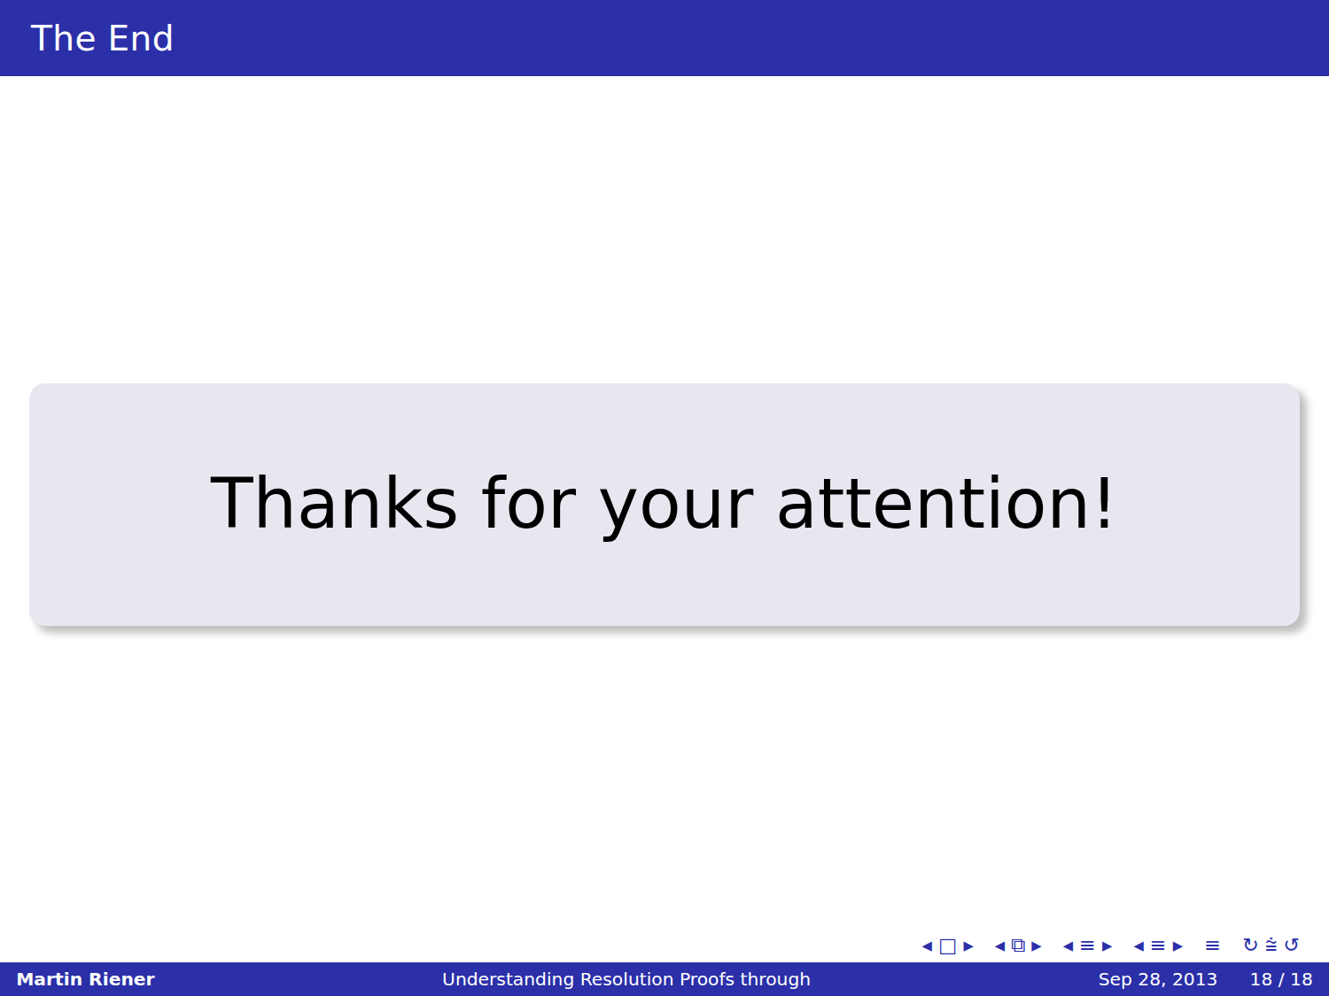The End
Thanks for your attention!
◂ □ ▸ ◂ ⧉ ▸ ◂ ≡ ▸ ◂ ≡ ▸ ≡ ↻ ⩭ ↺
Martin Riener Understanding Resolution Proofs through Sep 28, 2013 18 / 18